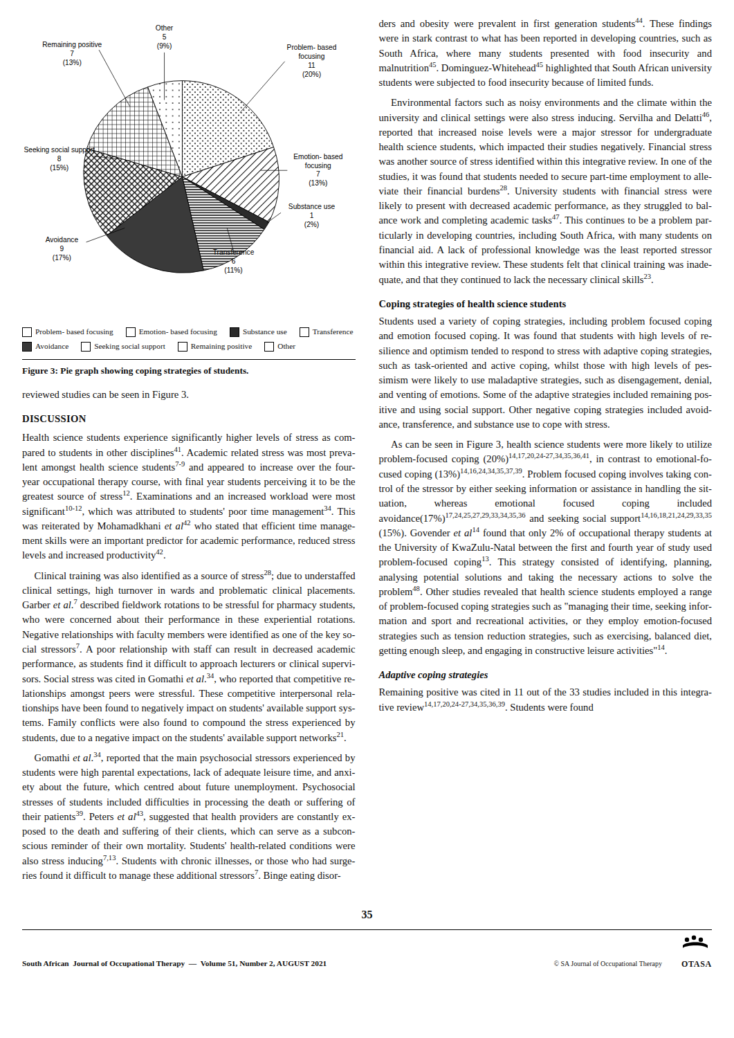Other 5 (9%) Remaining positive 7 (13%) Seeking social support 8 (15%) Avoidance 9 (17%) Transference 6 (11%) Substance use 1 (2%) Emotion- based focusing 7 (13%) Problem- based focusing 11 (20%)
Problem- based focusing Emotion- based focusing Substance use Transference
Avoidance Seeking social support Remaining positive Other
Figure 3: Pie graph showing coping strategies of students.
reviewed studies can be seen in Figure 3.
Discussion
Health science students experience significantly higher levels of stress as compared to students in other disciplines41. Academic related stress was most prevalent amongst health science students7-9 and appeared to increase over the four-year occupational therapy course, with final year students perceiving it to be the greatest source of stress12. Examinations and an increased workload were most significant10-12, which was attributed to students' poor time management34. This was reiterated by Mohamadkhani et al42 who stated that efficient time management skills were an important predictor for academic performance, reduced stress levels and increased productivity42.
Clinical training was also identified as a source of stress28; due to understaffed clinical settings, high turnover in wards and problematic clinical placements. Garber et al.7 described fieldwork rotations to be stressful for pharmacy students, who were concerned about their performance in these experiential rotations. Negative relationships with faculty members were identified as one of the key social stressors7. A poor relationship with staff can result in decreased academic performance, as students find it difficult to approach lecturers or clinical supervisors. Social stress was cited in Gomathi et al.34, who reported that competitive relationships amongst peers were stressful. These competitive interpersonal relationships have been found to negatively impact on students' available support systems. Family conflicts were also found to compound the stress experienced by students, due to a negative impact on the students' available support networks21.
Gomathi et al.34, reported that the main psychosocial stressors experienced by students were high parental expectations, lack of adequate leisure time, and anxiety about the future, which centred about future unemployment. Psychosocial stresses of students included difficulties in processing the death or suffering of their patients39. Peters et al43, suggested that health providers are constantly exposed to the death and suffering of their clients, which can serve as a subconscious reminder of their own mortality. Students' health-related conditions were also stress inducing7,13. Students with chronic illnesses, or those who had surgeries found it difficult to manage these additional stressors7. Binge eating disor-
ders and obesity were prevalent in first generation students44. These findings were in stark contrast to what has been reported in developing countries, such as South Africa, where many students presented with food insecurity and malnutrition45. Dominguez-Whitehead45 highlighted that South African university students were subjected to food insecurity because of limited funds.
Environmental factors such as noisy environments and the climate within the university and clinical settings were also stress inducing. Servilha and Delatti46, reported that increased noise levels were a major stressor for undergraduate health science students, which impacted their studies negatively. Financial stress was another source of stress identified within this integrative review. In one of the studies, it was found that students needed to secure part-time employment to alleviate their financial burdens28. University students with financial stress were likely to present with decreased academic performance, as they struggled to balance work and completing academic tasks47. This continues to be a problem particularly in developing countries, including South Africa, with many students on financial aid. A lack of professional knowledge was the least reported stressor within this integrative review. These students felt that clinical training was inadequate, and that they continued to lack the necessary clinical skills23.
Coping strategies of health science students
Students used a variety of coping strategies, including problem focused coping and emotion focused coping. It was found that students with high levels of resilience and optimism tended to respond to stress with adaptive coping strategies, such as task-oriented and active coping, whilst those with high levels of pessimism were likely to use maladaptive strategies, such as disengagement, denial, and venting of emotions. Some of the adaptive strategies included remaining positive and using social support. Other negative coping strategies included avoidance, transference, and substance use to cope with stress.
As can be seen in Figure 3, health science students were more likely to utilize problem-focused coping (20%)14,17,20,24-27,34,35,36,41, in contrast to emotional-focused coping (13%)14,16,24,34,35,37,39. Problem focused coping involves taking control of the stressor by either seeking information or assistance in handling the situation, whereas emotional focused coping included avoidance(17%)17,24,25,27,29,33,34,35,36 and seeking social support14,16,18,21,24,29,33,35 (15%). Govender et al14 found that only 2% of occupational therapy students at the University of KwaZulu-Natal between the first and fourth year of study used problem-focused coping13. This strategy consisted of identifying, planning, analysing potential solutions and taking the necessary actions to solve the problem48. Other studies revealed that health science students employed a range of problem-focused coping strategies such as "managing their time, seeking information and sport and recreational activities, or they employ emotion-focused strategies such as tension reduction strategies, such as exercising, balanced diet, getting enough sleep, and engaging in constructive leisure activities"14.
Adaptive coping strategies
Remaining positive was cited in 11 out of the 33 studies included in this integrative review14,17,20,24-27,34,35,36,39. Students were found
35
South African Journal of Occupational Therapy — Volume 51, Number 2, AUGUST 2021
© SA Journal of Occupational Therapy
OTASA